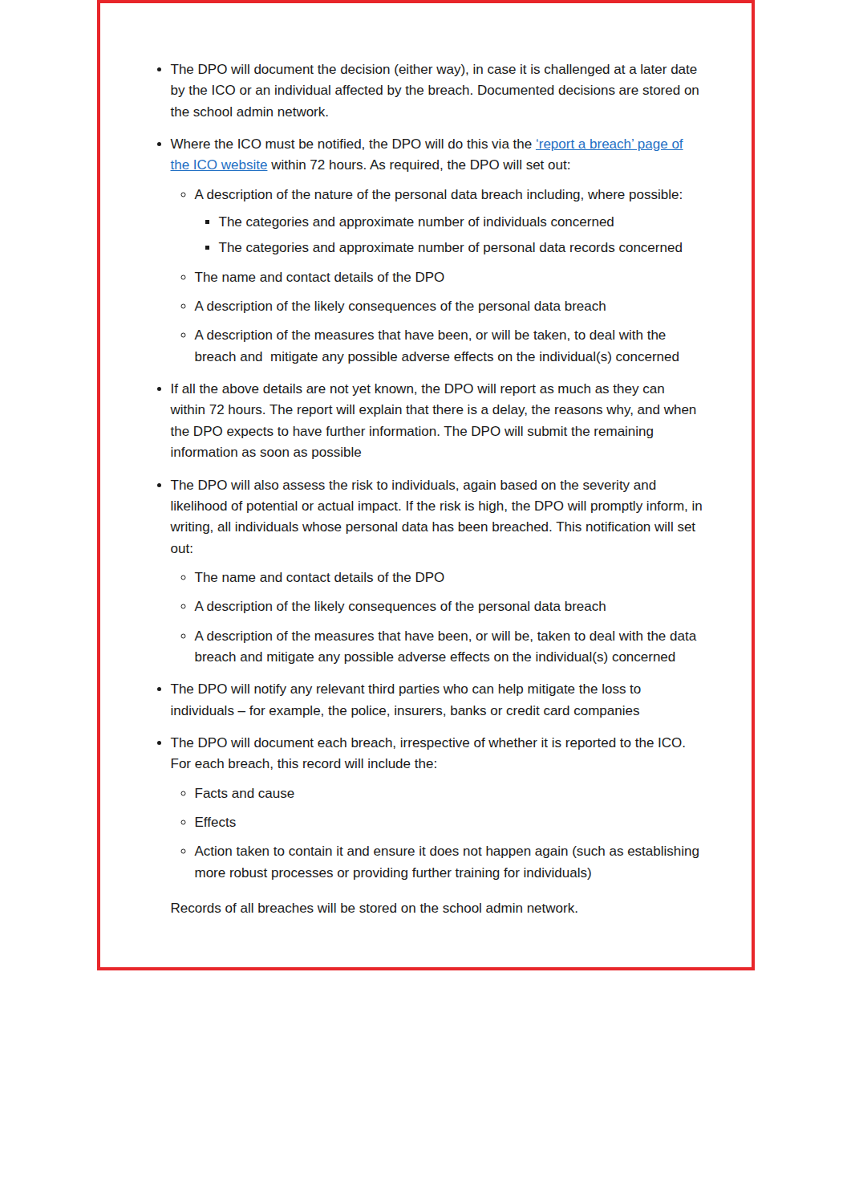The DPO will document the decision (either way), in case it is challenged at a later date by the ICO or an individual affected by the breach. Documented decisions are stored on the school admin network.
Where the ICO must be notified, the DPO will do this via the ‘report a breach’ page of the ICO website within 72 hours. As required, the DPO will set out:
A description of the nature of the personal data breach including, where possible:
The categories and approximate number of individuals concerned
The categories and approximate number of personal data records concerned
The name and contact details of the DPO
A description of the likely consequences of the personal data breach
A description of the measures that have been, or will be taken, to deal with the breach and mitigate any possible adverse effects on the individual(s) concerned
If all the above details are not yet known, the DPO will report as much as they can within 72 hours. The report will explain that there is a delay, the reasons why, and when the DPO expects to have further information. The DPO will submit the remaining information as soon as possible
The DPO will also assess the risk to individuals, again based on the severity and likelihood of potential or actual impact. If the risk is high, the DPO will promptly inform, in writing, all individuals whose personal data has been breached. This notification will set out:
The name and contact details of the DPO
A description of the likely consequences of the personal data breach
A description of the measures that have been, or will be, taken to deal with the data breach and mitigate any possible adverse effects on the individual(s) concerned
The DPO will notify any relevant third parties who can help mitigate the loss to individuals – for example, the police, insurers, banks or credit card companies
The DPO will document each breach, irrespective of whether it is reported to the ICO. For each breach, this record will include the:
Facts and cause
Effects
Action taken to contain it and ensure it does not happen again (such as establishing more robust processes or providing further training for individuals)
Records of all breaches will be stored on the school admin network.